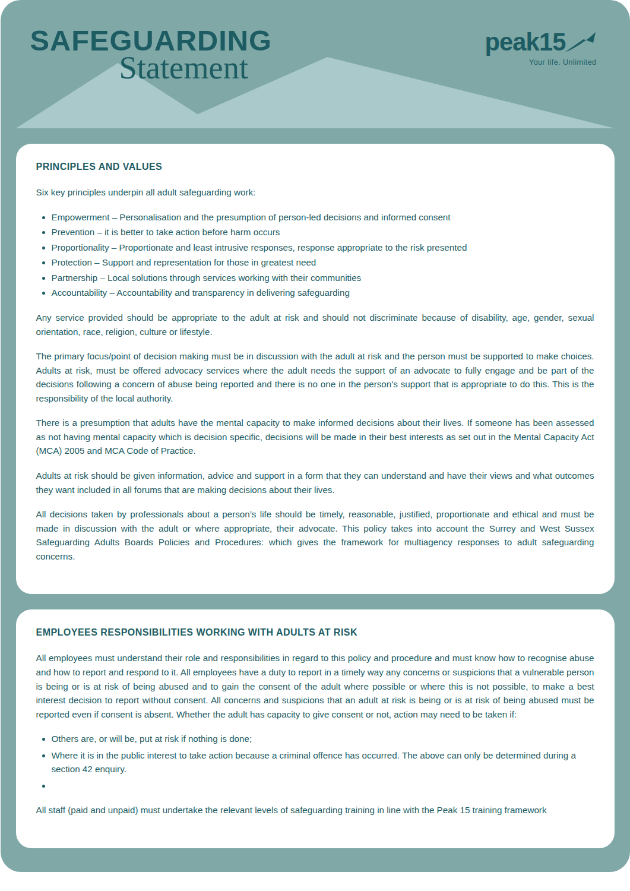SAFEGUARDING
Statement
peak15 Your life. Unlimited
PRINCIPLES AND VALUES
Six key principles underpin all adult safeguarding work:
Empowerment – Personalisation and the presumption of person-led decisions and informed consent
Prevention – it is better to take action before harm occurs
Proportionality – Proportionate and least intrusive responses, response appropriate to the risk presented
Protection – Support and representation for those in greatest need
Partnership – Local solutions through services working with their communities
Accountability – Accountability and transparency in delivering safeguarding
Any service provided should be appropriate to the adult at risk and should not discriminate because of disability, age, gender, sexual orientation, race, religion, culture or lifestyle.
The primary focus/point of decision making must be in discussion with the adult at risk and the person must be supported to make choices. Adults at risk, must be offered advocacy services where the adult needs the support of an advocate to fully engage and be part of the decisions following a concern of abuse being reported and there is no one in the person's support that is appropriate to do this. This is the responsibility of the local authority.
There is a presumption that adults have the mental capacity to make informed decisions about their lives. If someone has been assessed as not having mental capacity which is decision specific, decisions will be made in their best interests as set out in the Mental Capacity Act (MCA) 2005 and MCA Code of Practice.
Adults at risk should be given information, advice and support in a form that they can understand and have their views and what outcomes they want included in all forums that are making decisions about their lives.
All decisions taken by professionals about a person’s life should be timely, reasonable, justified, proportionate and ethical and must be made in discussion with the adult or where appropriate, their advocate. This policy takes into account the Surrey and West Sussex Safeguarding Adults Boards Policies and Procedures: which gives the framework for multiagency responses to adult safeguarding concerns.
EMPLOYEES RESPONSIBILITIES WORKING WITH ADULTS AT RISK
All employees must understand their role and responsibilities in regard to this policy and procedure and must know how to recognise abuse and how to report and respond to it. All employees have a duty to report in a timely way any concerns or suspicions that a vulnerable person is being or is at risk of being abused and to gain the consent of the adult where possible or where this is not possible, to make a best interest decision to report without consent. All concerns and suspicions that an adult at risk is being or is at risk of being abused must be reported even if consent is absent. Whether the adult has capacity to give consent or not, action may need to be taken if:
Others are, or will be, put at risk if nothing is done;
Where it is in the public interest to take action because a criminal offence has occurred. The above can only be determined during a section 42 enquiry.
All staff (paid and unpaid) must undertake the relevant levels of safeguarding training in line with the Peak 15 training framework